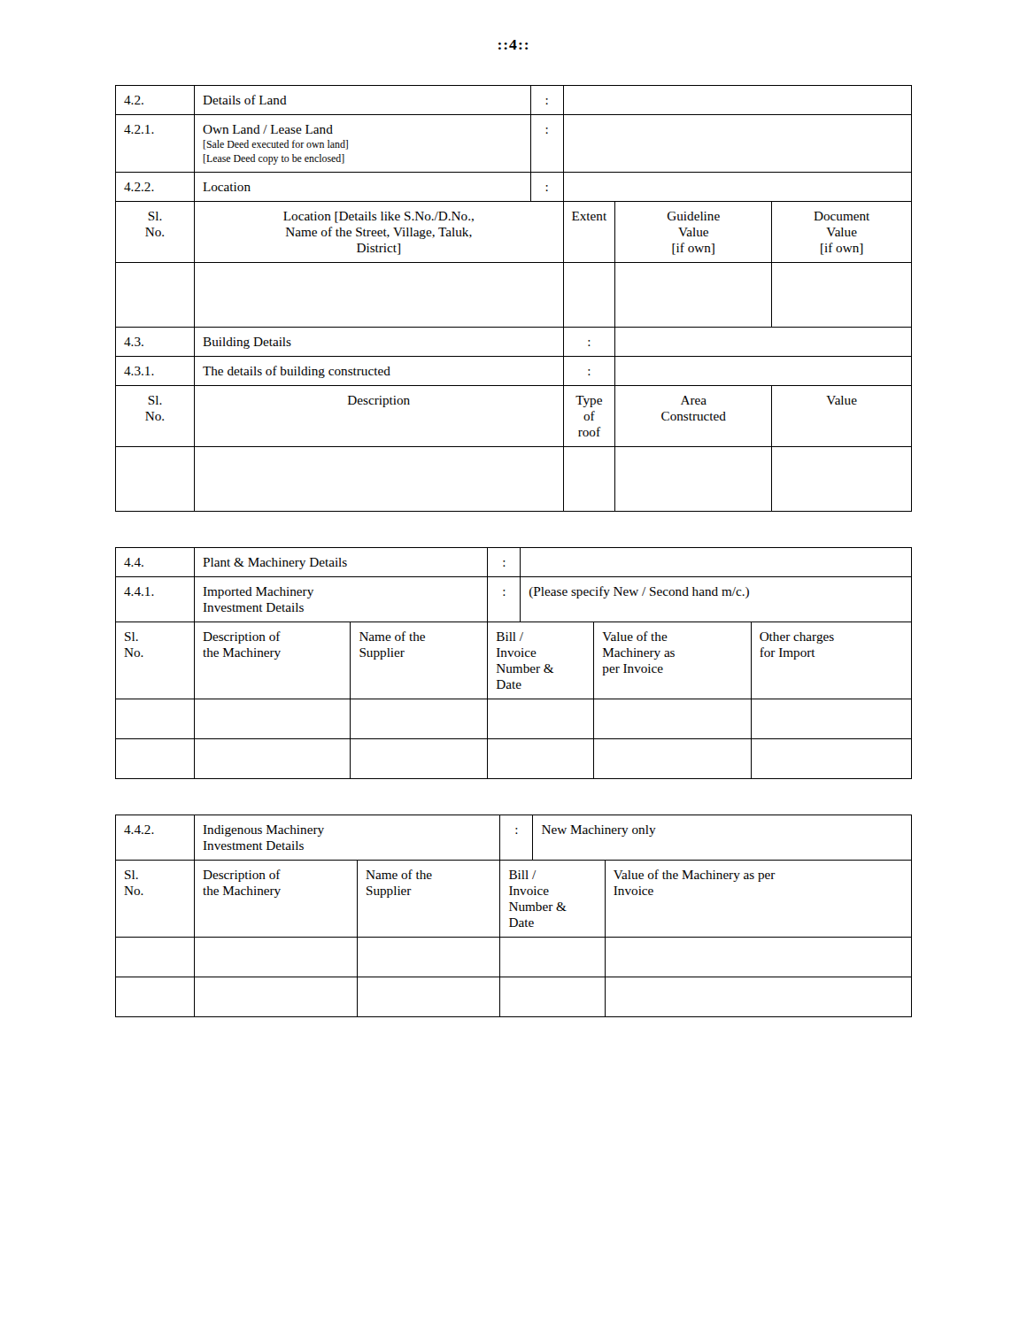::4::
| 4.2. | Details of Land | : | |
| 4.2.1. | Own Land / Lease Land [Sale Deed executed for own land] [Lease Deed copy to be enclosed] | : | |
| 4.2.2. | Location | : | |
| Sl. No. | Location [Details like S.No./D.No., Name of the Street, Village, Taluk, District] | Extent | Guideline Value [if own] | Document Value [if own] |
| 4.3. | Building Details | : | |
| 4.3.1. | The details of building constructed | : | |
| Sl. No. | Description | Type of roof | Area Constructed | Value |
| 4.4. | Plant & Machinery Details | : | |
| 4.4.1. | Imported Machinery Investment Details | : | (Please specify New / Second hand m/c.) |
| Sl. No. | Description of the Machinery | Name of the Supplier | Bill / Invoice Number & Date | Value of the Machinery as per Invoice | Other charges for Import |
| 4.4.2. | Indigenous Machinery Investment Details | : | New Machinery only |
| Sl. No. | Description of the Machinery | Name of the Supplier | Bill / Invoice Number & Date | Value of the Machinery as per Invoice |